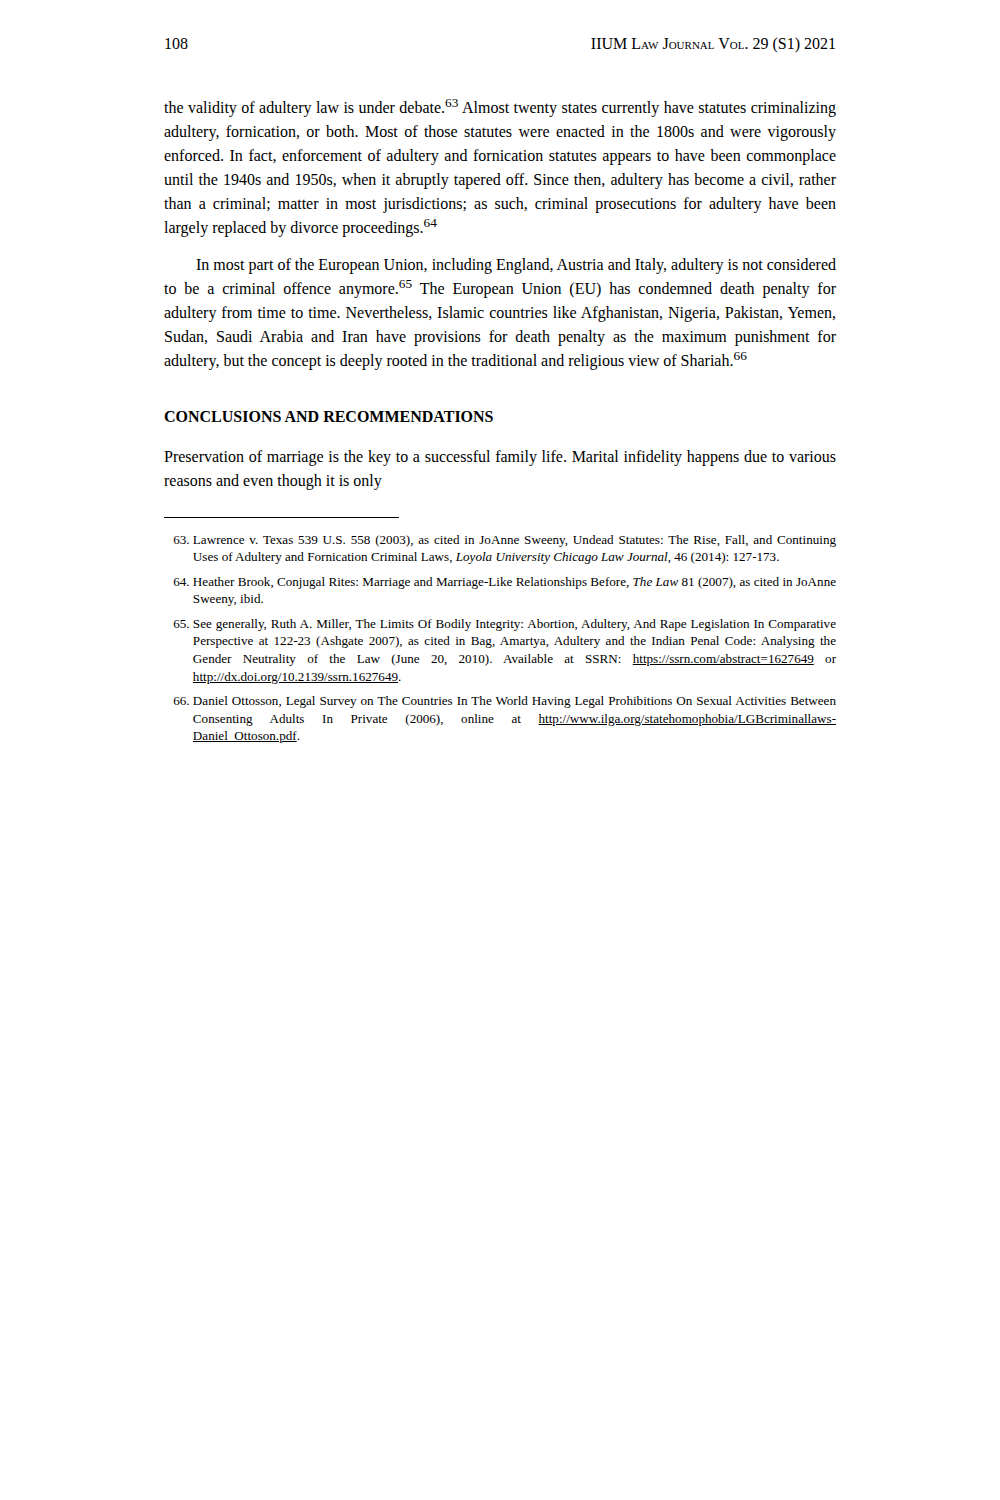108 IIUM Law Journal Vol. 29 (S1) 2021
the validity of adultery law is under debate.63 Almost twenty states currently have statutes criminalizing adultery, fornication, or both. Most of those statutes were enacted in the 1800s and were vigorously enforced. In fact, enforcement of adultery and fornication statutes appears to have been commonplace until the 1940s and 1950s, when it abruptly tapered off. Since then, adultery has become a civil, rather than a criminal; matter in most jurisdictions; as such, criminal prosecutions for adultery have been largely replaced by divorce proceedings.64
In most part of the European Union, including England, Austria and Italy, adultery is not considered to be a criminal offence anymore.65 The European Union (EU) has condemned death penalty for adultery from time to time. Nevertheless, Islamic countries like Afghanistan, Nigeria, Pakistan, Yemen, Sudan, Saudi Arabia and Iran have provisions for death penalty as the maximum punishment for adultery, but the concept is deeply rooted in the traditional and religious view of Shariah.66
Conclusions and Recommendations
Preservation of marriage is the key to a successful family life. Marital infidelity happens due to various reasons and even though it is only
Lawrence v. Texas 539 U.S. 558 (2003), as cited in JoAnne Sweeny, Undead Statutes: The Rise, Fall, and Continuing Uses of Adultery and Fornication Criminal Laws, Loyola University Chicago Law Journal, 46 (2014): 127-173.
Heather Brook, Conjugal Rites: Marriage and Marriage-Like Relationships Before, The Law 81 (2007), as cited in JoAnne Sweeny, ibid.
See generally, Ruth A. Miller, The Limits Of Bodily Integrity: Abortion, Adultery, And Rape Legislation In Comparative Perspective at 122-23 (Ashgate 2007), as cited in Bag, Amartya, Adultery and the Indian Penal Code: Analysing the Gender Neutrality of the Law (June 20, 2010). Available at SSRN: https://ssrn.com/abstract=1627649 or http://dx.doi.org/10.2139/ssrn.1627649.
Daniel Ottosson, Legal Survey on The Countries In The World Having Legal Prohibitions On Sexual Activities Between Consenting Adults In Private (2006), online at http://www.ilga.org/statehomophobia/LGBcriminallaws-Daniel_Ottoson.pdf.